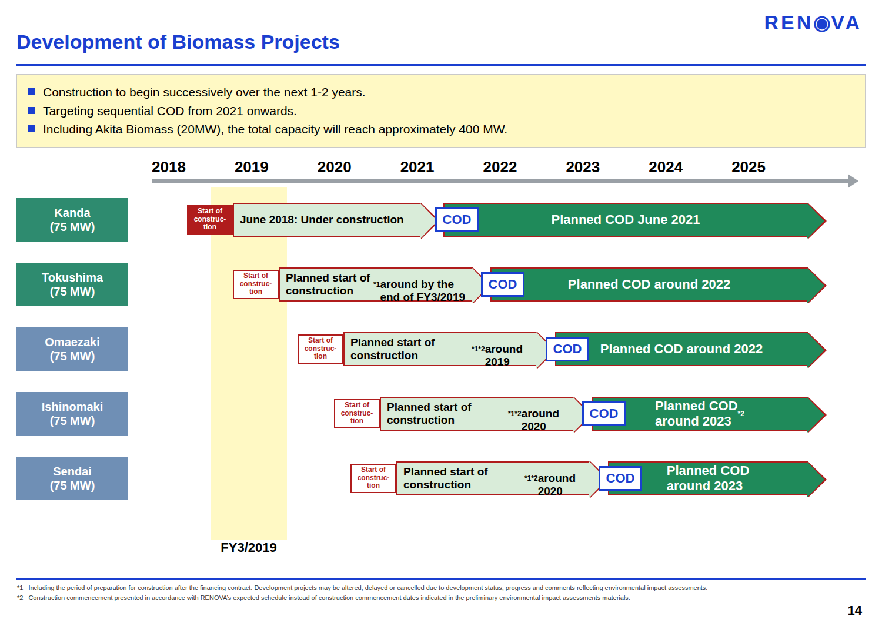REN◉VA
Development of Biomass Projects
Construction to begin successively over the next 1-2 years.
Targeting sequential COD from 2021 onwards.
Including Akita Biomass (20MW), the total capacity will reach approximately 400 MW.
20182019202020212022202320242025
FY3/2019
Kanda
(75 MW)
Start of construc-
tion
June 2018: Under construction
COD
Planned COD June 2021
Tokushima
(75 MW)
Start of construc-
tion
Planned start of construction*1
around by the end of FY3/2019
COD
Planned COD around 2022
Omaezaki
(75 MW)
Start of construc-
tion
Planned start of construction*1*2
around 2019
COD
Planned COD around 2022
Ishinomaki
(75 MW)
Start of construc-
tion
Planned start of construction*1*2
around 2020
COD
Planned COD
around 2023*2
Sendai
(75 MW)
Start of construc-
tion
Planned start of construction*1*2
around 2020
COD
Planned COD
around 2023
| *1 | Including the period of preparation for construction after the financing contract. Development projects may be altered, delayed or cancelled due to development status, progress and comments reflecting environmental impact assessments. |
| *2 | Construction commencement presented in accordance with RENOVA’s expected schedule instead of construction commencement dates indicated in the preliminary environmental impact assessments materials. |
14